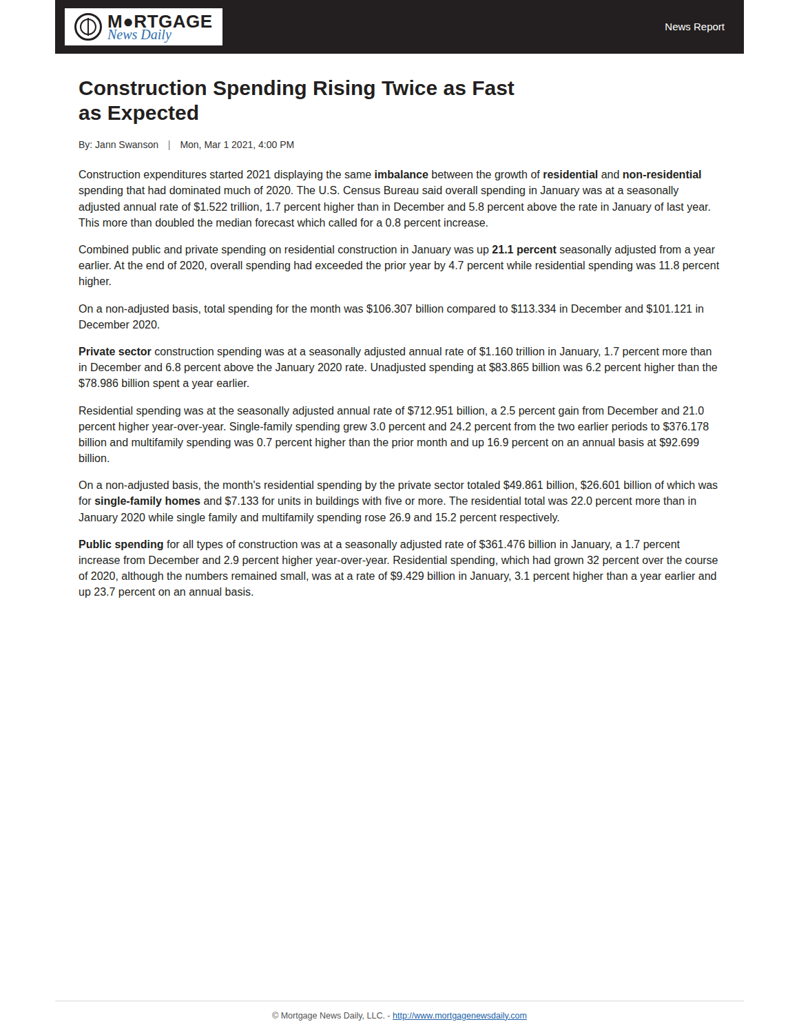M●RTGAGE News Daily
News Report
Construction Spending Rising Twice as Fast as Expected
By: Jann Swanson | Mon, Mar 1 2021, 4:00 PM
Construction expenditures started 2021 displaying the same imbalance between the growth of residential and non-residential spending that had dominated much of 2020. The U.S. Census Bureau said overall spending in January was at a seasonally adjusted annual rate of $1.522 trillion, 1.7 percent higher than in December and 5.8 percent above the rate in January of last year. This more than doubled the median forecast which called for a 0.8 percent increase.
Combined public and private spending on residential construction in January was up 21.1 percent seasonally adjusted from a year earlier. At the end of 2020, overall spending had exceeded the prior year by 4.7 percent while residential spending was 11.8 percent higher.
On a non-adjusted basis, total spending for the month was $106.307 billion compared to $113.334 in December and $101.121 in December 2020.
Private sector construction spending was at a seasonally adjusted annual rate of $1.160 trillion in January, 1.7 percent more than in December and 6.8 percent above the January 2020 rate. Unadjusted spending at $83.865 billion was 6.2 percent higher than the $78.986 billion spent a year earlier.
Residential spending was at the seasonally adjusted annual rate of $712.951 billion, a 2.5 percent gain from December and 21.0 percent higher year-over-year. Single-family spending grew 3.0 percent and 24.2 percent from the two earlier periods to $376.178 billion and multifamily spending was 0.7 percent higher than the prior month and up 16.9 percent on an annual basis at $92.699 billion.
On a non-adjusted basis, the month's residential spending by the private sector totaled $49.861 billion, $26.601 billion of which was for single-family homes and $7.133 for units in buildings with five or more. The residential total was 22.0 percent more than in January 2020 while single family and multifamily spending rose 26.9 and 15.2 percent respectively.
Public spending for all types of construction was at a seasonally adjusted rate of $361.476 billion in January, a 1.7 percent increase from December and 2.9 percent higher year-over-year. Residential spending, which had grown 32 percent over the course of 2020, although the numbers remained small, was at a rate of $9.429 billion in January, 3.1 percent higher than a year earlier and up 23.7 percent on an annual basis.
© Mortgage News Daily, LLC. - http://www.mortgagenewsdaily.com